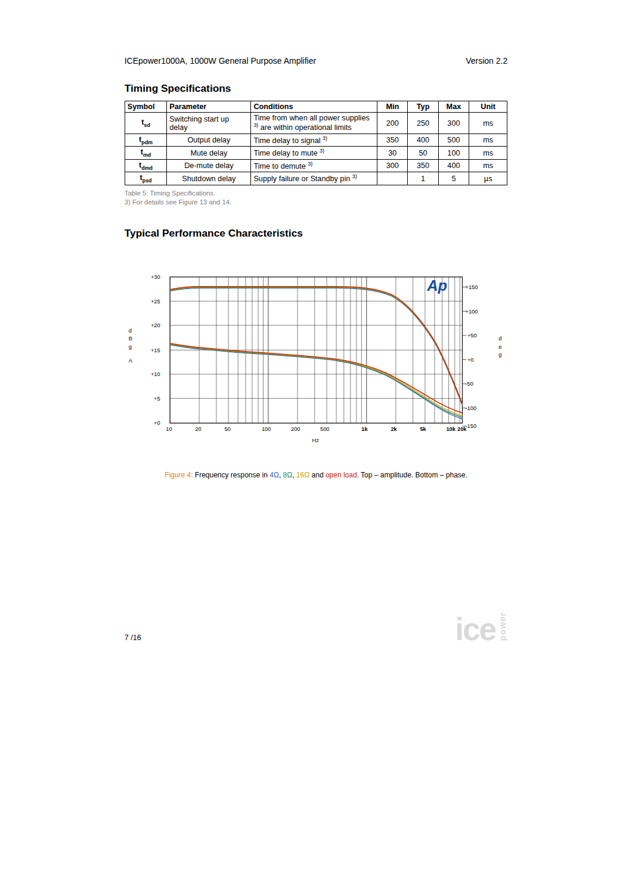ICEpower1000A, 1000W General Purpose Amplifier Version 2.2
Timing Specifications
| Symbol | Parameter | Conditions | Min | Typ | Max | Unit |
| --- | --- | --- | --- | --- | --- | --- |
| t sd | Switching start up delay | Time from when all power supplies 3) are within operational limits | 200 | 250 | 300 | ms |
| t pdm | Output delay | Time delay to signal 3) | 350 | 400 | 500 | ms |
| t md | Mute delay | Time delay to mute 3) | 30 | 50 | 100 | ms |
| t dmd | De-mute delay | Time to demute 3) | 300 | 350 | 400 | ms |
| t psd | Shutdown delay | Supply failure or Standby pin 3) | | 1 | 5 | µs |
Table 5: Timing Specifications.
3) For details see Figure 13 and 14.
Typical Performance Characteristics
d B g A d e g +30 +25 +20 +15 +10 +5 +0 +150 +100 +50 +0 -50 -100 -150 10 20 50 100 200 500 1k 2k 5k 10k 20k Hz Ap
Figure 4: Frequency response in 4Ω, 8Ω, 16Ω and open load. Top – amplitude. Bottom – phase.
7 /16 ice power